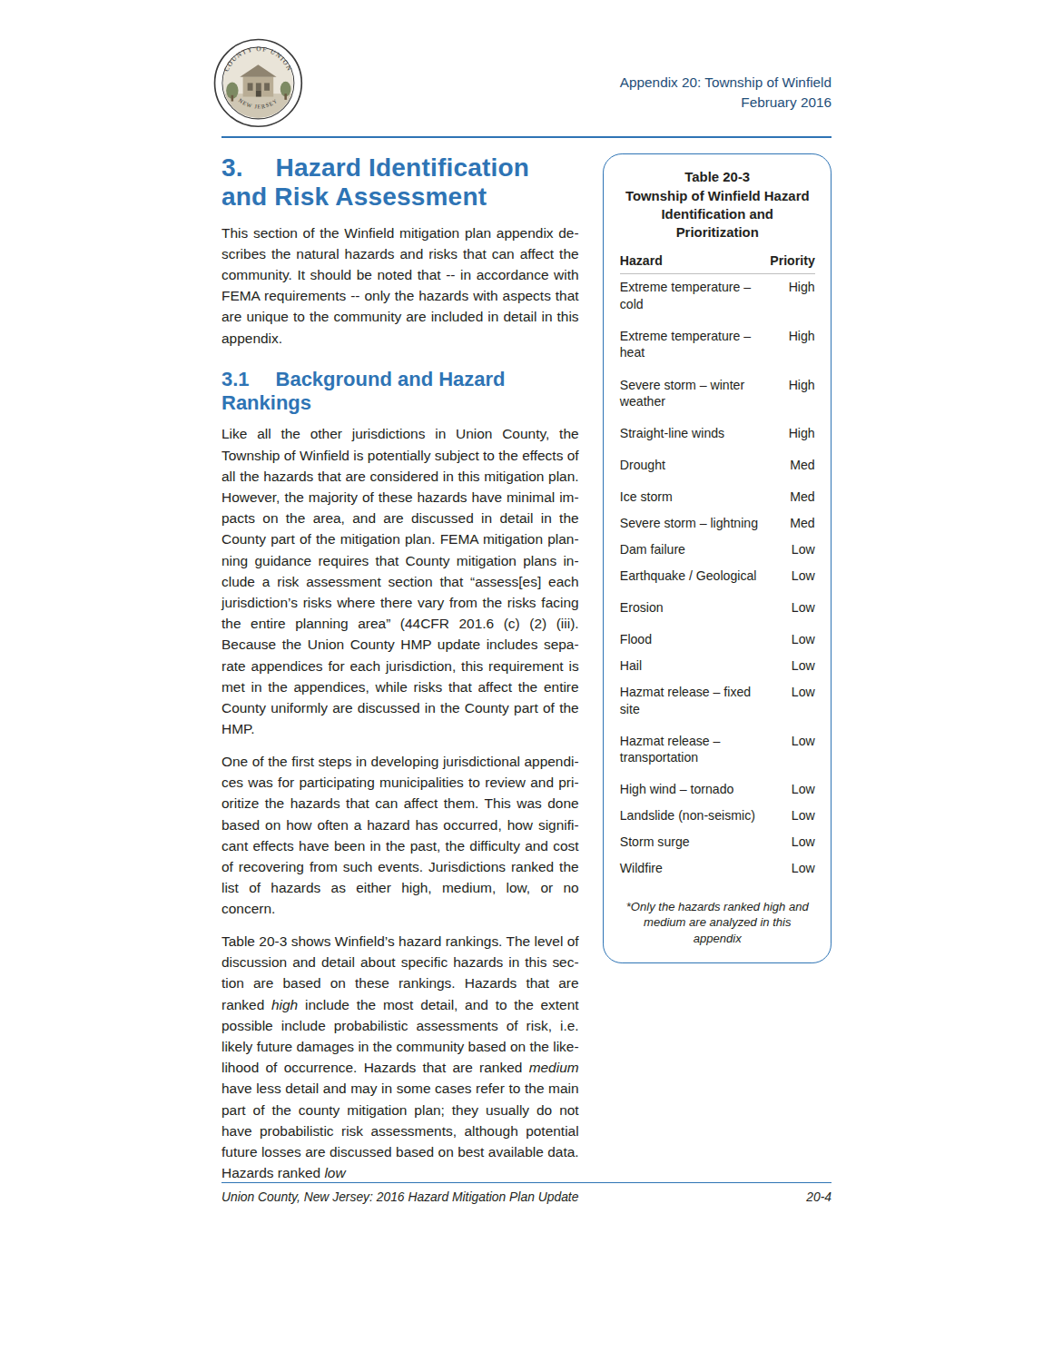COUNTY OF UNION NEW JERSEY
Appendix 20: Township of Winfield
February 2016
3. Hazard Identification and Risk Assessment
This section of the Winfield mitigation plan appendix describes the natural hazards and risks that can affect the community. It should be noted that -- in accordance with FEMA requirements -- only the hazards with aspects that are unique to the community are included in detail in this appendix.
3.1 Background and Hazard Rankings
Like all the other jurisdictions in Union County, the Township of Winfield is potentially subject to the effects of all the hazards that are considered in this mitigation plan. However, the majority of these hazards have minimal impacts on the area, and are discussed in detail in the County part of the mitigation plan. FEMA mitigation planning guidance requires that County mitigation plans include a risk assessment section that “assess[es] each jurisdiction’s risks where there vary from the risks facing the entire planning area” (44CFR 201.6 (c) (2) (iii). Because the Union County HMP update includes separate appendices for each jurisdiction, this requirement is met in the appendices, while risks that affect the entire County uniformly are discussed in the County part of the HMP.
One of the first steps in developing jurisdictional appendices was for participating municipalities to review and prioritize the hazards that can affect them. This was done based on how often a hazard has occurred, how significant effects have been in the past, the difficulty and cost of recovering from such events. Jurisdictions ranked the list of hazards as either high, medium, low, or no concern.
Table 20-3 shows Winfield’s hazard rankings. The level of discussion and detail about specific hazards in this section are based on these rankings. Hazards that are ranked high include the most detail, and to the extent possible include probabilistic assessments of risk, i.e. likely future damages in the community based on the likelihood of occurrence. Hazards that are ranked medium have less detail and may in some cases refer to the main part of the county mitigation plan; they usually do not have probabilistic risk assessments, although potential future losses are discussed based on best available data. Hazards ranked low
Table 20-3
Township of Winfield Hazard Identification and Prioritization
| Hazard | Priority |
| --- | --- |
| Extreme temperature – cold | High |
| Extreme temperature – heat | High |
| Severe storm – winter weather | High |
| Straight-line winds | High |
| Drought | Med |
| Ice storm | Med |
| Severe storm – lightning | Med |
| Dam failure | Low |
| Earthquake / Geological | Low |
| Erosion | Low |
| Flood | Low |
| Hail | Low |
| Hazmat release – fixed site | Low |
| Hazmat release – transportation | Low |
| High wind – tornado | Low |
| Landslide (non-seismic) | Low |
| Storm surge | Low |
| Wildfire | Low |
*Only the hazards ranked high and medium are analyzed in this appendix
Union County, New Jersey: 2016 Hazard Mitigation Plan Update 20-4